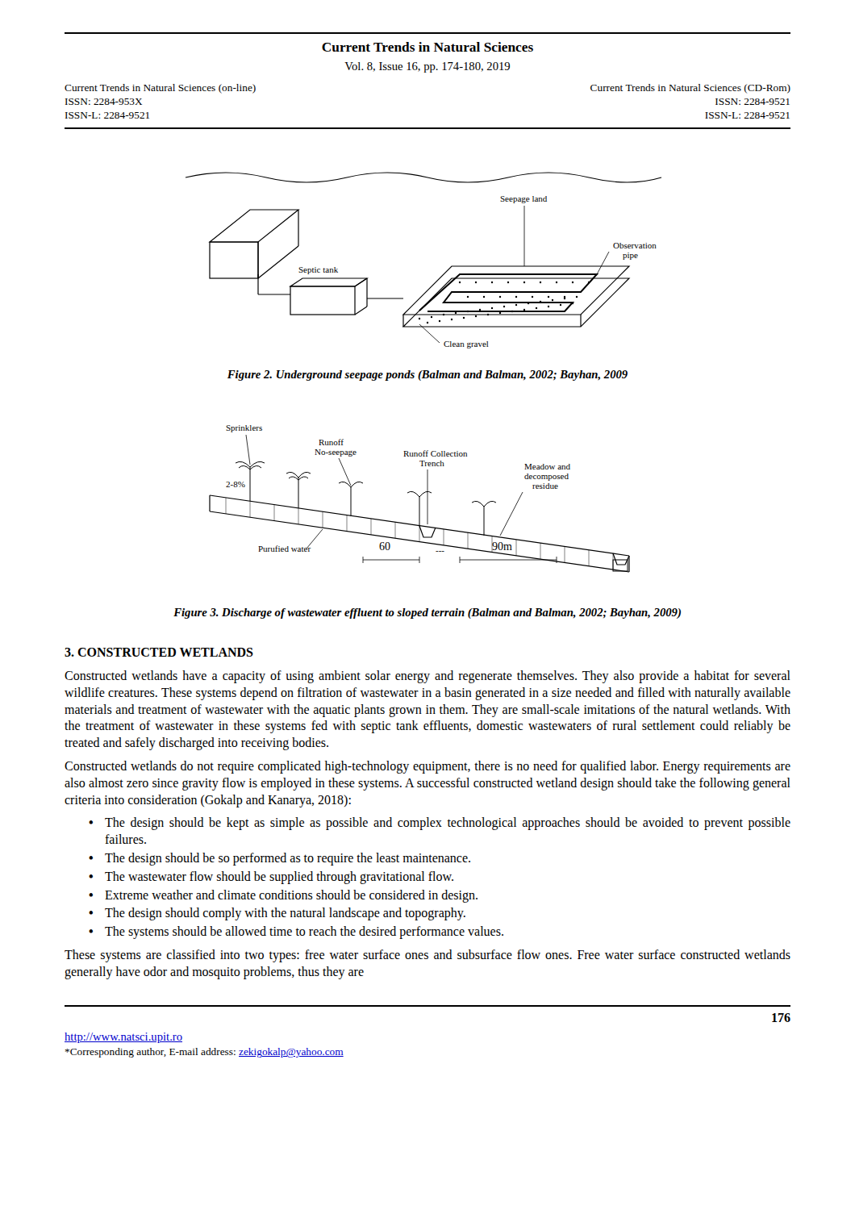Current Trends in Natural Sciences
Vol. 8, Issue 16, pp. 174-180, 2019
| Current Trends in Natural Sciences (on-line) | Current Trends in Natural Sciences (CD-Rom) |
| ISSN: 2284-953X | ISSN: 2284-9521 |
| ISSN-L: 2284-9521 | ISSN-L: 2284-9521 |
Septic tank Seepage land Observation pipe Clean gravel
Figure 2. Underground seepage ponds (Balman and Balman, 2002; Bayhan, 2009
Sprinklers Runoff No-seepage Runoff Collection Trench Meadow and decomposed residue 2-8% Purufied water 60 --- 90m
Figure 3. Discharge of wastewater effluent to sloped terrain (Balman and Balman, 2002; Bayhan, 2009)
3. CONSTRUCTED WETLANDS
Constructed wetlands have a capacity of using ambient solar energy and regenerate themselves. They also provide a habitat for several wildlife creatures. These systems depend on filtration of wastewater in a basin generated in a size needed and filled with naturally available materials and treatment of wastewater with the aquatic plants grown in them. They are small-scale imitations of the natural wetlands. With the treatment of wastewater in these systems fed with septic tank effluents, domestic wastewaters of rural settlement could reliably be treated and safely discharged into receiving bodies.
Constructed wetlands do not require complicated high-technology equipment, there is no need for qualified labor. Energy requirements are also almost zero since gravity flow is employed in these systems. A successful constructed wetland design should take the following general criteria into consideration (Gokalp and Kanarya, 2018):
The design should be kept as simple as possible and complex technological approaches should be avoided to prevent possible failures.
The design should be so performed as to require the least maintenance.
The wastewater flow should be supplied through gravitational flow.
Extreme weather and climate conditions should be considered in design.
The design should comply with the natural landscape and topography.
The systems should be allowed time to reach the desired performance values.
These systems are classified into two types: free water surface ones and subsurface flow ones. Free water surface constructed wetlands generally have odor and mosquito problems, thus they are
176
http://www.natsci.upit.ro
*Corresponding author, E-mail address: zekigokalp@yahoo.com